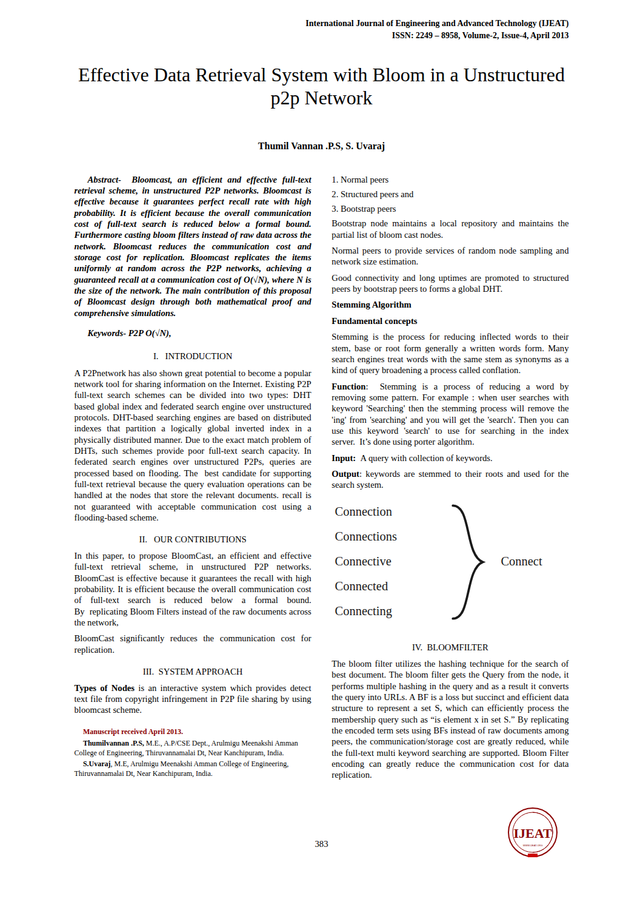International Journal of Engineering and Advanced Technology (IJEAT)
ISSN: 2249 – 8958, Volume-2, Issue-4, April 2013
Effective Data Retrieval System with Bloom in a Unstructured p2p Network
Thumil Vannan .P.S, S. Uvaraj
Abstract- Bloomcast, an efficient and effective full-text retrieval scheme, in unstructured P2P networks. Bloomcast is effective because it guarantees perfect recall rate with high probability. It is efficient because the overall communication cost of full-text search is reduced below a formal bound. Furthermore casting bloom filters instead of raw data across the network. Bloomcast reduces the communication cost and storage cost for replication. Bloomcast replicates the items uniformly at random across the P2P networks, achieving a guaranteed recall at a communication cost of O(√N), where N is the size of the network. The main contribution of this proposal of Bloomcast design through both mathematical proof and comprehensive simulations.
Keywords- P2P O(√N),
I. Introduction
A P2Pnetwork has also shown great potential to become a popular network tool for sharing information on the Internet. Existing P2P full-text search schemes can be divided into two types: DHT based global index and federated search engine over unstructured protocols. DHT-based searching engines are based on distributed indexes that partition a logically global inverted index in a physically distributed manner. Due to the exact match problem of DHTs, such schemes provide poor full-text search capacity. In federated search engines over unstructured P2Ps, queries are processed based on flooding. The best candidate for supporting full-text retrieval because the query evaluation operations can be handled at the nodes that store the relevant documents. recall is not guaranteed with acceptable communication cost using a flooding-based scheme.
II. Our Contributions
In this paper, to propose BloomCast, an efficient and effective full-text retrieval scheme, in unstructured P2P networks. BloomCast is effective because it guarantees the recall with high probability. It is efficient because the overall communication cost of full-text search is reduced below a formal bound. By replicating Bloom Filters instead of the raw documents across the network,
BloomCast significantly reduces the communication cost for replication.
III. System Approach
Types of Nodes is an interactive system which provides detect text file from copyright infringement in P2P file sharing by using bloomcast scheme.
Manuscript received April 2013.
Thumilvannan .P.S, M.E., A.P/CSE Dept., Arulmigu Meenakshi Amman College of Engineering, Thiruvannamalai Dt, Near Kanchipuram, India.
S.Uvaraj, M.E, Arulmigu Meenakshi Amman College of Engineering, Thiruvannamalai Dt, Near Kanchipuram, India.
1. Normal peers
2. Structured peers and
3. Bootstrap peers
Bootstrap node maintains a local repository and maintains the partial list of bloom cast nodes.
Normal peers to provide services of random node sampling and network size estimation.
Good connectivity and long uptimes are promoted to structured peers by bootstrap peers to forms a global DHT.
Stemming Algorithm
Fundamental concepts
Stemming is the process for reducing inflected words to their stem, base or root form generally a written words form. Many search engines treat words with the same stem as synonyms as a kind of query broadening a process called conflation.
Function: Stemming is a process of reducing a word by removing some pattern. For example : when user searches with keyword 'Searching' then the stemming process will remove the 'ing' from 'searching' and you will get the 'search'. Then you can use this keyword 'search' to use for searching in the index server. It’s done using porter algorithm.
Input: A query with collection of keywords.
Output: keywords are stemmed to their roots and used for the search system.
Connection Connections Connective Connected Connecting Connect
IV. Bloomfilter
The bloom filter utilizes the hashing technique for the search of best document. The bloom filter gets the Query from the node, it performs multiple hashing in the query and as a result it converts the query into URLs. A BF is a loss but succinct and efficient data structure to represent a set S, which can efficiently process the membership query such as “is element x in set S.” By replicating the encoded term sets using BFs instead of raw documents among peers, the communication/storage cost are greatly reduced, while the full-text multi keyword searching are supported. Bloom Filter encoding can greatly reduce the communication cost for data replication.
383
IJEAT WWW.IJEAT.ORG